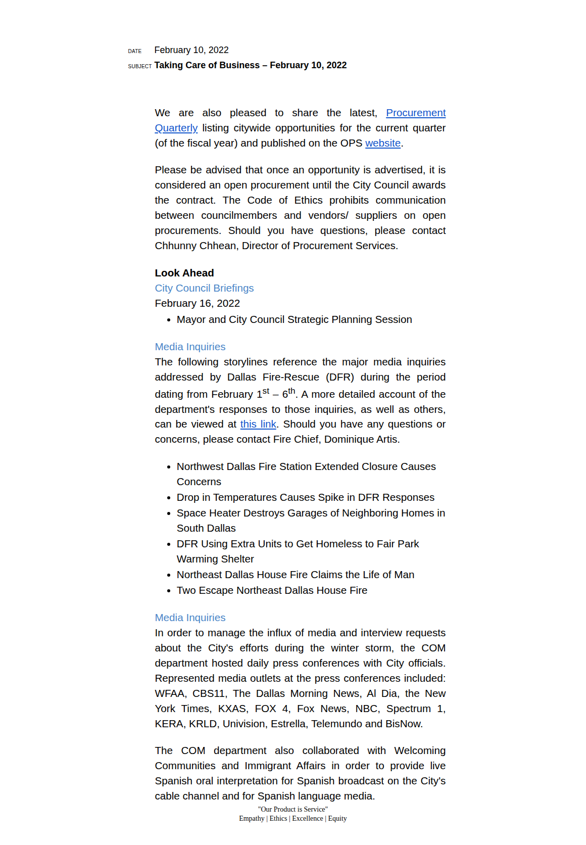Date February 10, 2022
Subject Taking Care of Business – February 10, 2022
We are also pleased to share the latest, Procurement Quarterly listing citywide opportunities for the current quarter (of the fiscal year) and published on the OPS website.
Please be advised that once an opportunity is advertised, it is considered an open procurement until the City Council awards the contract. The Code of Ethics prohibits communication between councilmembers and vendors/ suppliers on open procurements. Should you have questions, please contact Chhunny Chhean, Director of Procurement Services.
Look Ahead
City Council Briefings
February 16, 2022
Mayor and City Council Strategic Planning Session
Media Inquiries
The following storylines reference the major media inquiries addressed by Dallas Fire-Rescue (DFR) during the period dating from February 1st – 6th. A more detailed account of the department's responses to those inquiries, as well as others, can be viewed at this link. Should you have any questions or concerns, please contact Fire Chief, Dominique Artis.
Northwest Dallas Fire Station Extended Closure Causes Concerns
Drop in Temperatures Causes Spike in DFR Responses
Space Heater Destroys Garages of Neighboring Homes in South Dallas
DFR Using Extra Units to Get Homeless to Fair Park Warming Shelter
Northeast Dallas House Fire Claims the Life of Man
Two Escape Northeast Dallas House Fire
Media Inquiries
In order to manage the influx of media and interview requests about the City's efforts during the winter storm, the COM department hosted daily press conferences with City officials. Represented media outlets at the press conferences included: WFAA, CBS11, The Dallas Morning News, Al Dia, the New York Times, KXAS, FOX 4, Fox News, NBC, Spectrum 1, KERA, KRLD, Univision, Estrella, Telemundo and BisNow.
The COM department also collaborated with Welcoming Communities and Immigrant Affairs in order to provide live Spanish oral interpretation for Spanish broadcast on the City's cable channel and for Spanish language media.
"Our Product is Service"
Empathy | Ethics | Excellence | Equity